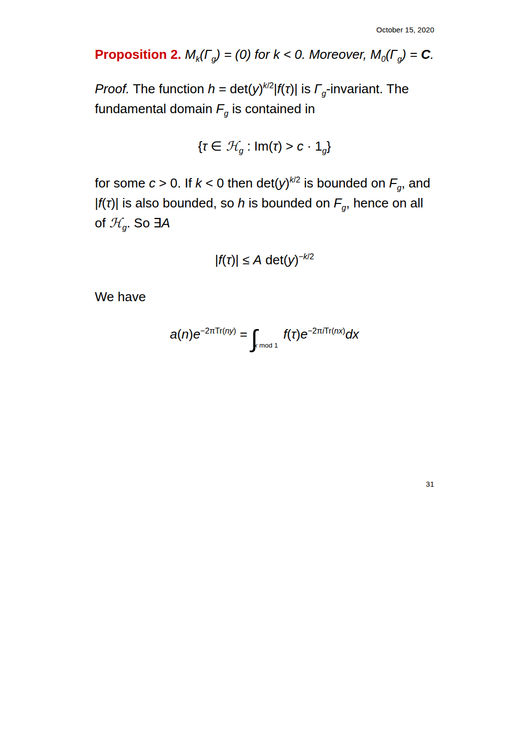October 15, 2020
Proposition 2. Mk(Γg) = (0) for k < 0. Moreover, M0(Γg) = C.
Proof. The function h = det(y)k/2|f(τ)| is Γg-invariant. The fundamental domain Fg is contained in
{τ ∈ ℋg : Im(τ) > c · 1g}
for some c > 0. If k < 0 then det(y)k/2 is bounded on Fg, and |f(τ)| is also bounded, so h is bounded on Fg, hence on all of ℋg. So ∃A
|f(τ)| ≤ A det(y)−k/2
We have
a(n)e−2πTr(ny) = ∫x mod 1 f(τ)e−2πiTr(nx)dx
31